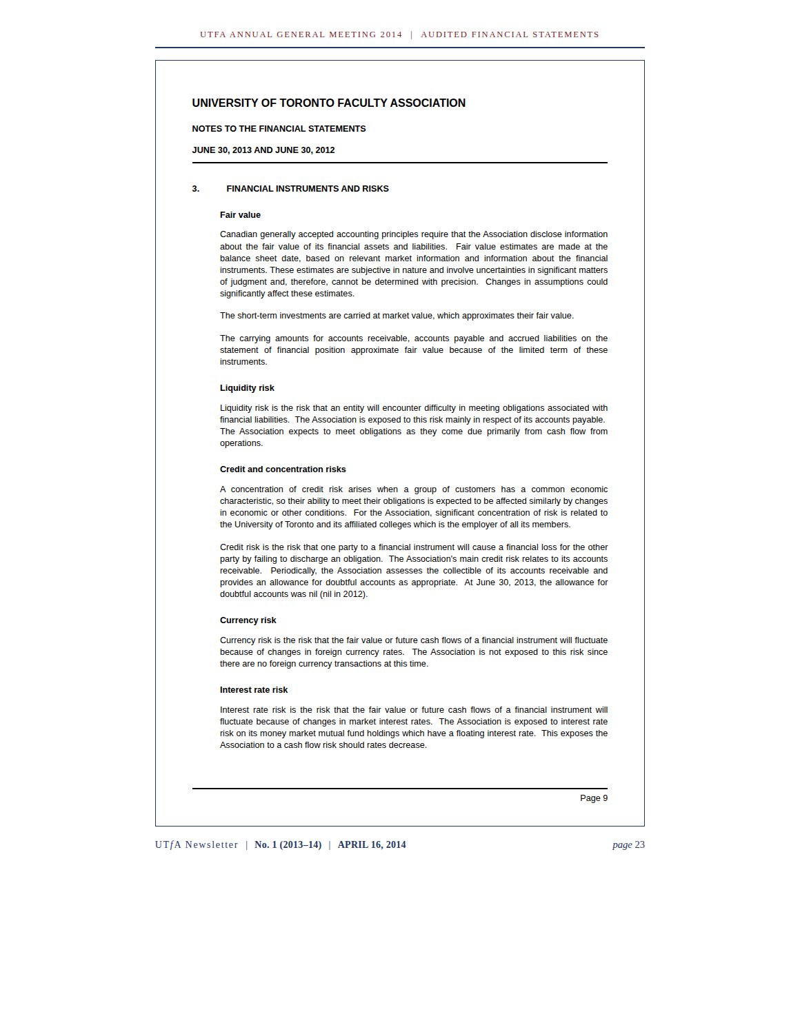UTFA Annual General Meeting 2014 | Audited Financial Statements
UNIVERSITY OF TORONTO FACULTY ASSOCIATION
NOTES TO THE FINANCIAL STATEMENTS
JUNE 30, 2013 AND JUNE 30, 2012
3. FINANCIAL INSTRUMENTS AND RISKS
Fair value
Canadian generally accepted accounting principles require that the Association disclose information about the fair value of its financial assets and liabilities. Fair value estimates are made at the balance sheet date, based on relevant market information and information about the financial instruments. These estimates are subjective in nature and involve uncertainties in significant matters of judgment and, therefore, cannot be determined with precision. Changes in assumptions could significantly affect these estimates.
The short-term investments are carried at market value, which approximates their fair value.
The carrying amounts for accounts receivable, accounts payable and accrued liabilities on the statement of financial position approximate fair value because of the limited term of these instruments.
Liquidity risk
Liquidity risk is the risk that an entity will encounter difficulty in meeting obligations associated with financial liabilities. The Association is exposed to this risk mainly in respect of its accounts payable. The Association expects to meet obligations as they come due primarily from cash flow from operations.
Credit and concentration risks
A concentration of credit risk arises when a group of customers has a common economic characteristic, so their ability to meet their obligations is expected to be affected similarly by changes in economic or other conditions. For the Association, significant concentration of risk is related to the University of Toronto and its affiliated colleges which is the employer of all its members.
Credit risk is the risk that one party to a financial instrument will cause a financial loss for the other party by failing to discharge an obligation. The Association's main credit risk relates to its accounts receivable. Periodically, the Association assesses the collectible of its accounts receivable and provides an allowance for doubtful accounts as appropriate. At June 30, 2013, the allowance for doubtful accounts was nil (nil in 2012).
Currency risk
Currency risk is the risk that the fair value or future cash flows of a financial instrument will fluctuate because of changes in foreign currency rates. The Association is not exposed to this risk since there are no foreign currency transactions at this time.
Interest rate risk
Interest rate risk is the risk that the fair value or future cash flows of a financial instrument will fluctuate because of changes in market interest rates. The Association is exposed to interest rate risk on its money market mutual fund holdings which have a floating interest rate. This exposes the Association to a cash flow risk should rates decrease.
Page 9
UTf A Newsletter | No. 1 (2013–14) | APRIL 16, 2014
page 23